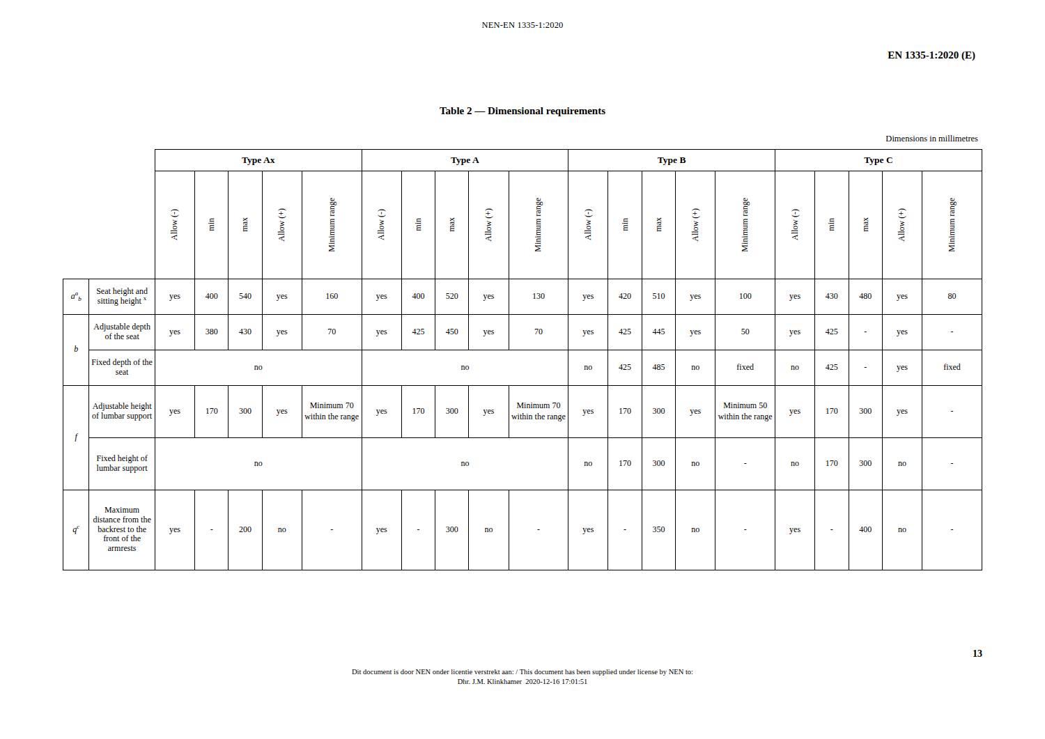NEN-EN 1335-1:2020
EN 1335-1:2020 (E)
Table 2 — Dimensional requirements
Dimensions in millimetres
| | | Type Ax | Type A | Type B | Type C |
| --- | --- | --- | --- | --- | --- |
| Allow (-) | min | max | Allow (+) | Minimum range | Allow (-) | min | max | Allow (+) | Minimum range | Allow (-) | min | max | Allow (+) | Minimum range | Allow (-) | min | max | Allow (+) | Minimum range |
| a a b | Seat height and sitting height x | yes | 400 | 540 | yes | 160 | yes | 400 | 520 | yes | 130 | yes | 420 | 510 | yes | 100 | yes | 430 | 480 | yes | 80 |
| b | Adjustable depth of the seat | yes | 380 | 430 | yes | 70 | yes | 425 | 450 | yes | 70 | yes | 425 | 445 | yes | 50 | yes | 425 | - | yes | - |
| Fixed depth of the seat | no | no | no | 425 | 485 | no | fixed | no | 425 | - | yes | fixed |
| f | Adjustable height of lumbar support | yes | 170 | 300 | yes | Minimum 70 within the range | yes | 170 | 300 | yes | Minimum 70 within the range | yes | 170 | 300 | yes | Minimum 50 within the range | yes | 170 | 300 | yes | - |
| Fixed height of lumbar support | no | no | no | 170 | 300 | no | - | no | 170 | 300 | no | - |
| q c | Maximum distance from the backrest to the front of the armrests | yes | - | 200 | no | - | yes | - | 300 | no | - | yes | - | 350 | no | - | yes | - | 400 | no | - |
13
Dit document is door NEN onder licentie verstrekt aan: / This document has been supplied under license by NEN to:
Dhr. J.M. Klinkhamer 2020-12-16 17:01:51